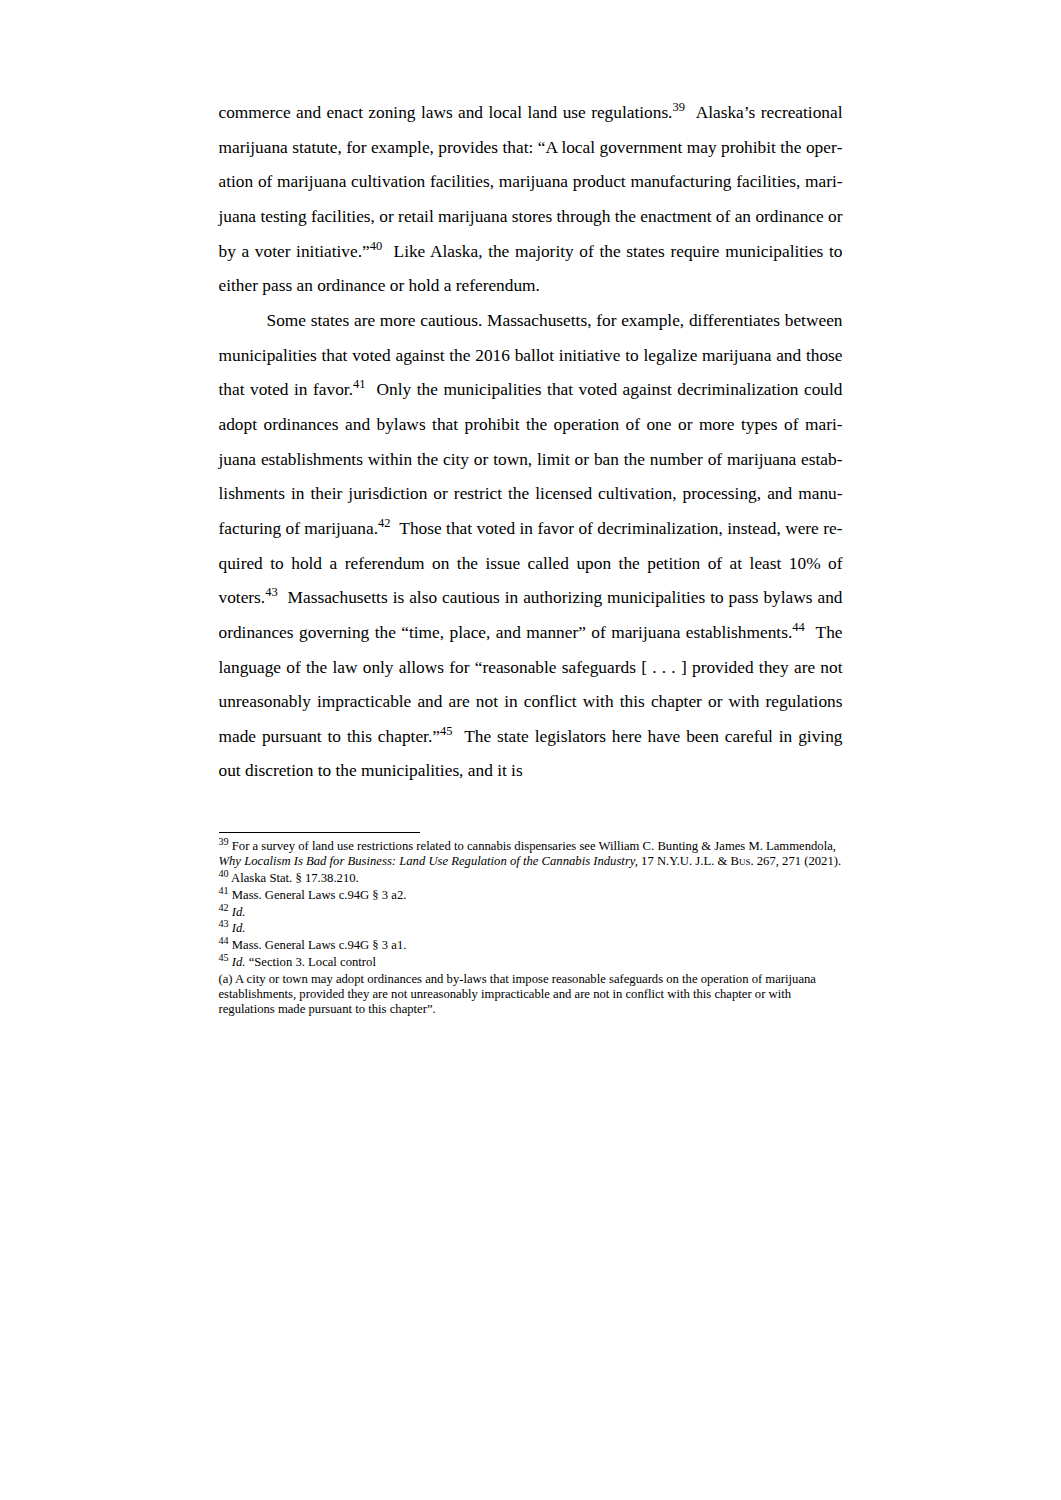commerce and enact zoning laws and local land use regulations.39 Alaska’s recreational marijuana statute, for example, provides that: “A local government may prohibit the operation of marijuana cultivation facilities, marijuana product manufacturing facilities, marijuana testing facilities, or retail marijuana stores through the enactment of an ordinance or by a voter initiative.”40 Like Alaska, the majority of the states require municipalities to either pass an ordinance or hold a referendum.
Some states are more cautious. Massachusetts, for example, differentiates between municipalities that voted against the 2016 ballot initiative to legalize marijuana and those that voted in favor.41 Only the municipalities that voted against decriminalization could adopt ordinances and bylaws that prohibit the operation of one or more types of marijuana establishments within the city or town, limit or ban the number of marijuana establishments in their jurisdiction or restrict the licensed cultivation, processing, and manufacturing of marijuana.42 Those that voted in favor of decriminalization, instead, were required to hold a referendum on the issue called upon the petition of at least 10% of voters.43 Massachusetts is also cautious in authorizing municipalities to pass bylaws and ordinances governing the “time, place, and manner” of marijuana establishments.44 The language of the law only allows for “reasonable safeguards [ . . . ] provided they are not unreasonably impracticable and are not in conflict with this chapter or with regulations made pursuant to this chapter.”45 The state legislators here have been careful in giving out discretion to the municipalities, and it is
39 For a survey of land use restrictions related to cannabis dispensaries see William C. Bunting & James M. Lammendola, Why Localism Is Bad for Business: Land Use Regulation of the Cannabis Industry, 17 N.Y.U. J.L. & Bus. 267, 271 (2021).
40 Alaska Stat. § 17.38.210.
41 Mass. General Laws c.94G § 3 a2.
42 Id.
43 Id.
44 Mass. General Laws c.94G § 3 a1.
45 Id. “Section 3. Local control
(a) A city or town may adopt ordinances and by-laws that impose reasonable safeguards on the operation of marijuana establishments, provided they are not unreasonably impracticable and are not in conflict with this chapter or with regulations made pursuant to this chapter”.